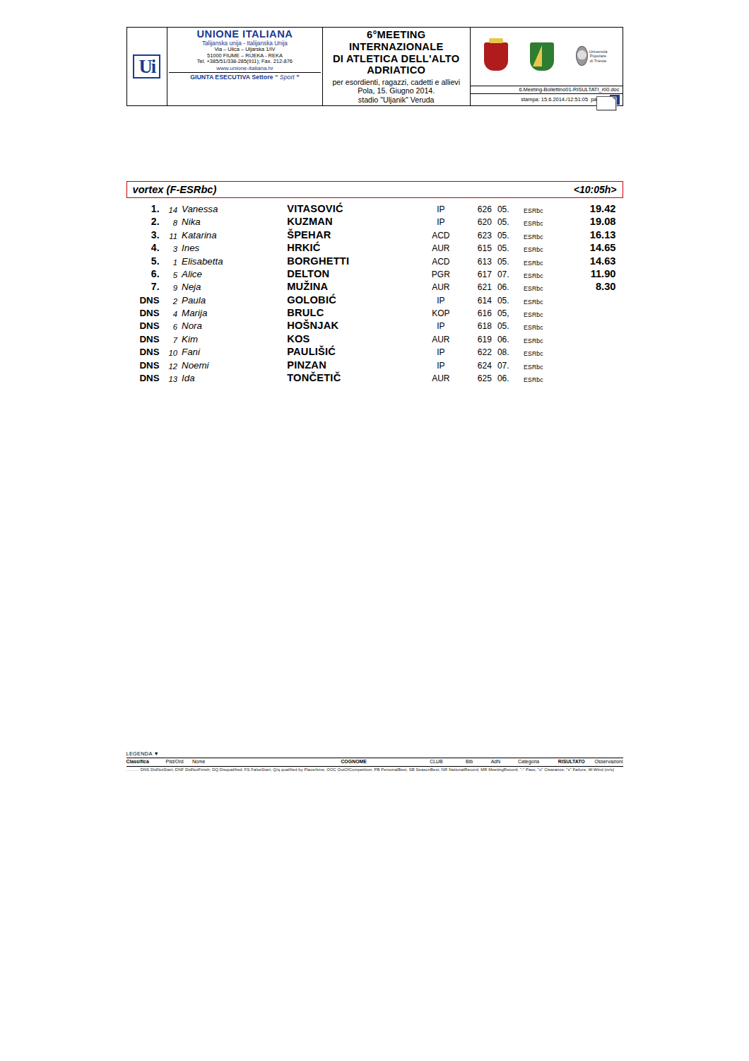Ui
UNIONE ITALIANA
Talijanska unija - Italijanska Unija
Via – Ulica – Uljarska 1/IV
51000 FIUME – RIJEKA - REKA
Tel. +385/51/338-285(911); Fax. 212-876
www.unione-italiana.hr
GIUNTA ESECUTIVA Settore “ Sport ”
6°MEETING INTERNAZIONALE
DI ATLETICA DELL'ALTO ADRIATICO
per esordienti, ragazzi, cadetti e allievi
Pola, 15. Giugno 2014.
stadio "Uljanik" Veruda
Università Popolare
di Trieste
6.Meeting-Bollettino01-RISULTATI_r00.doc
stampa: 15.6.2014./12:51:05 pagina 8
vortex (F-ESRbc) <10:05h>
| 1. | 14 | Vanessa | VITASOVIĆ | IP | 626 | 05. | ESRbc | 19.42 |
| 2. | 8 | Nika | KUZMAN | IP | 620 | 05. | ESRbc | 19.08 |
| 3. | 11 | Katarina | ŠPEHAR | ACD | 623 | 05. | ESRbc | 16.13 |
| 4. | 3 | Ines | HRKIĆ | AUR | 615 | 05. | ESRbc | 14.65 |
| 5. | 1 | Elisabetta | BORGHETTI | ACD | 613 | 05. | ESRbc | 14.63 |
| 6. | 5 | Alice | DELTON | PGR | 617 | 07. | ESRbc | 11.90 |
| 7. | 9 | Neja | MUŽINA | AUR | 621 | 06. | ESRbc | 8.30 |
| DNS | 2 | Paula | GOLOBIĆ | IP | 614 | 05. | ESRbc | |
| DNS | 4 | Marija | BRULC | KOP | 616 | 05, | ESRbc | |
| DNS | 6 | Nora | HOŠNJAK | IP | 618 | 05. | ESRbc | |
| DNS | 7 | Kim | KOS | AUR | 619 | 06. | ESRbc | |
| DNS | 10 | Fani | PAULIŠIĆ | IP | 622 | 08. | ESRbc | |
| DNS | 12 | Noemi | PINZAN | IP | 624 | 07. | ESRbc | |
| DNS | 13 | Ida | TONČETIČ | AUR | 625 | 06. | ESRbc | |
LEGENDA ▼
Classifica Pist/Ord Nome COGNOME CLUB Bib AdN Categoria RISULTATO Osservazioni
....... DNS DidNotStart; DNF DidNotFinish; DQ Disqualified; FS FalseStart; Q/q qualified by Place/time; OOC OutOfCompetition; PB PersonalBest; SB SeasonBest; NR NationalRecord; MR MeetingRecord; "-" Pass; "o" Clearance; "x" Failure; W-Wind (m/s)